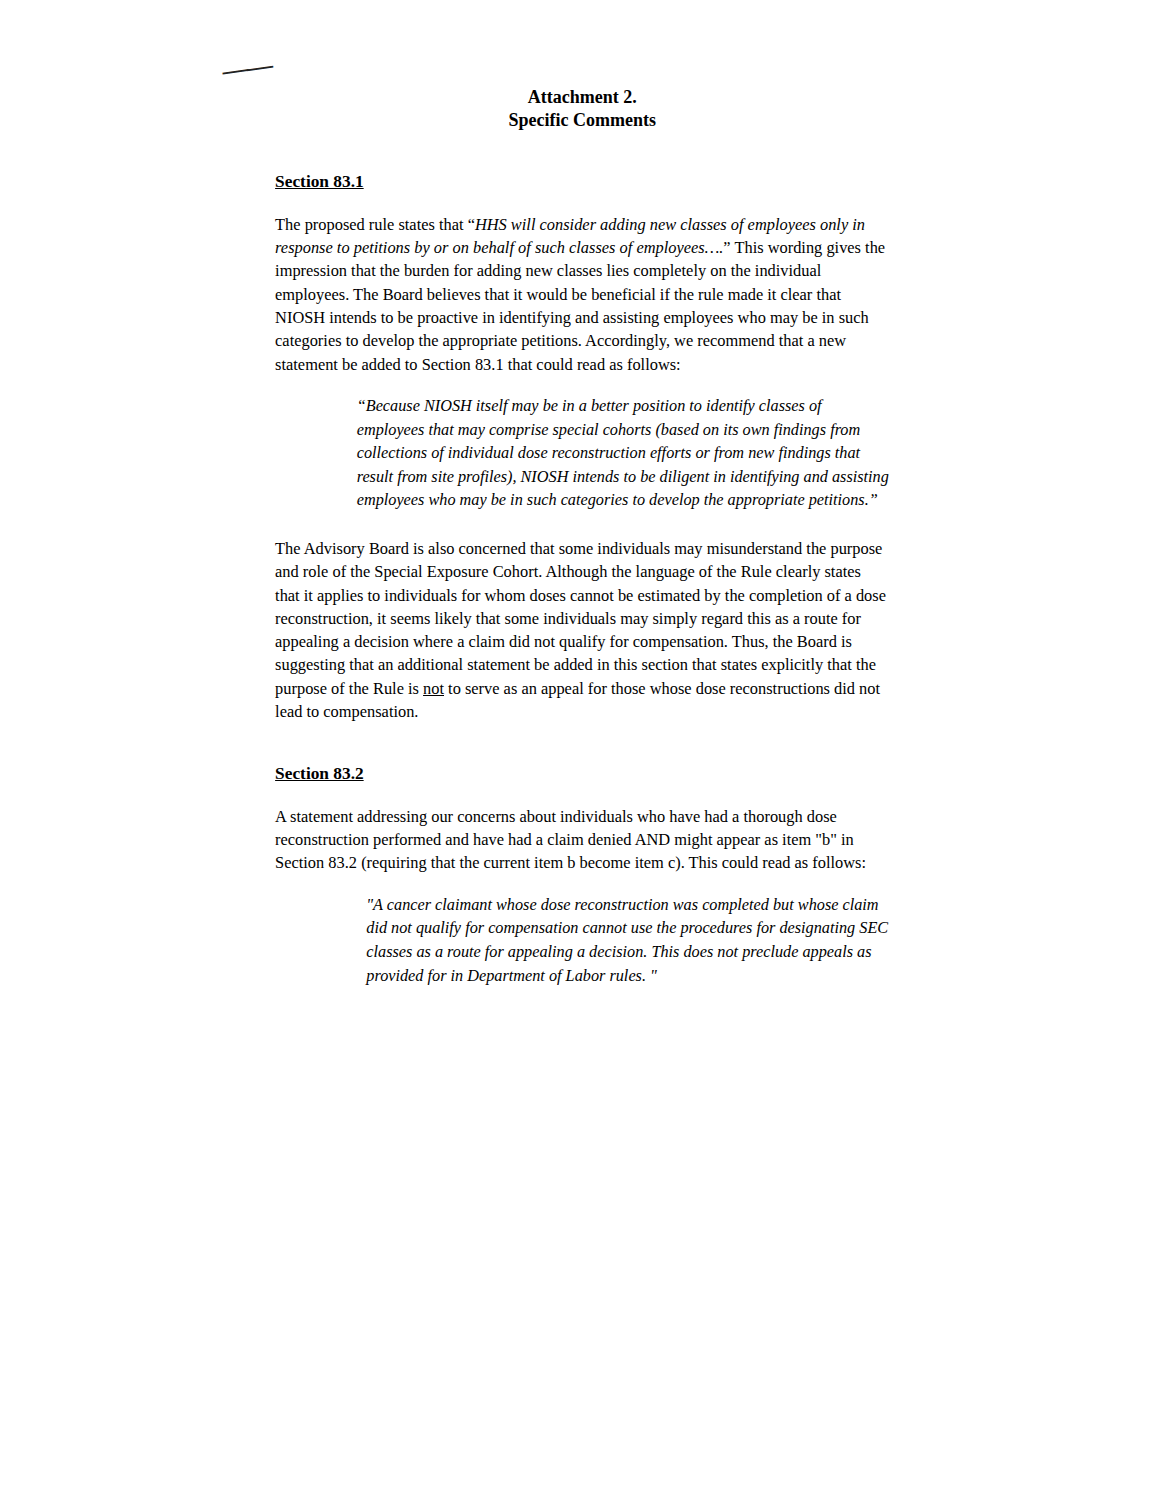——
Attachment 2. Specific Comments
Section 83.1
The proposed rule states that “HHS will consider adding new classes of employees only in response to petitions by or on behalf of such classes of employees….” This wording gives the impression that the burden for adding new classes lies completely on the individual employees. The Board believes that it would be beneficial if the rule made it clear that NIOSH intends to be proactive in identifying and assisting employees who may be in such categories to develop the appropriate petitions. Accordingly, we recommend that a new statement be added to Section 83.1 that could read as follows:
“Because NIOSH itself may be in a better position to identify classes of employees that may comprise special cohorts (based on its own findings from collections of individual dose reconstruction efforts or from new findings that result from site profiles), NIOSH intends to be diligent in identifying and assisting employees who may be in such categories to develop the appropriate petitions.”
The Advisory Board is also concerned that some individuals may misunderstand the purpose and role of the Special Exposure Cohort. Although the language of the Rule clearly states that it applies to individuals for whom doses cannot be estimated by the completion of a dose reconstruction, it seems likely that some individuals may simply regard this as a route for appealing a decision where a claim did not qualify for compensation. Thus, the Board is suggesting that an additional statement be added in this section that states explicitly that the purpose of the Rule is not to serve as an appeal for those whose dose reconstructions did not lead to compensation.
Section 83.2
A statement addressing our concerns about individuals who have had a thorough dose reconstruction performed and have had a claim denied AND might appear as item "b" in Section 83.2 (requiring that the current item b become item c). This could read as follows:
"A cancer claimant whose dose reconstruction was completed but whose claim did not qualify for compensation cannot use the procedures for designating SEC classes as a route for appealing a decision. This does not preclude appeals as provided for in Department of Labor rules. "